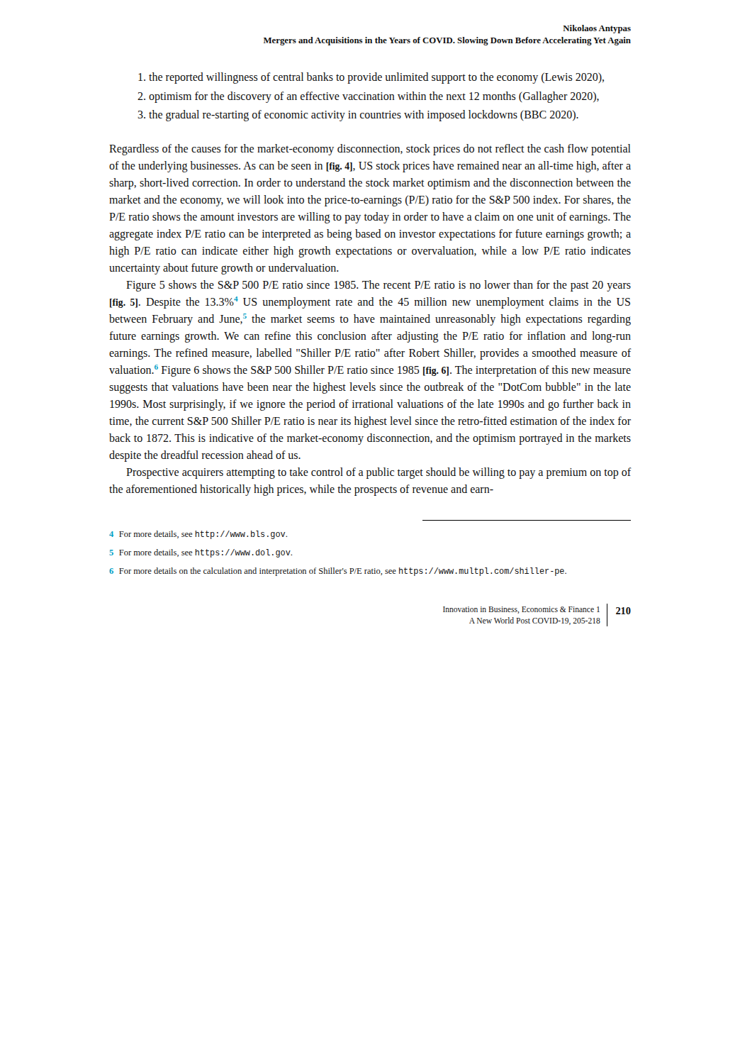Nikolaos Antypas Mergers and Acquisitions in the Years of COVID. Slowing Down Before Accelerating Yet Again
the reported willingness of central banks to provide unlimited support to the economy (Lewis 2020),
optimism for the discovery of an effective vaccination within the next 12 months (Gallagher 2020),
the gradual re-starting of economic activity in countries with imposed lockdowns (BBC 2020).
Regardless of the causes for the market-economy disconnection, stock prices do not reflect the cash flow potential of the underlying businesses. As can be seen in [fig. 4], US stock prices have remained near an all-time high, after a sharp, short-lived correction. In order to understand the stock market optimism and the disconnection between the market and the economy, we will look into the price-to-earnings (P/E) ratio for the S&P 500 index. For shares, the P/E ratio shows the amount investors are willing to pay today in order to have a claim on one unit of earnings. The aggregate index P/E ratio can be interpreted as being based on investor expectations for future earnings growth; a high P/E ratio can indicate either high growth expectations or overvaluation, while a low P/E ratio indicates uncertainty about future growth or undervaluation.
Figure 5 shows the S&P 500 P/E ratio since 1985. The recent P/E ratio is no lower than for the past 20 years [fig. 5]. Despite the 13.3%4 US unemployment rate and the 45 million new unemployment claims in the US between February and June,5 the market seems to have maintained unreasonably high expectations regarding future earnings growth. We can refine this conclusion after adjusting the P/E ratio for inflation and long-run earnings. The refined measure, labelled "Shiller P/E ratio" after Robert Shiller, provides a smoothed measure of valuation.6 Figure 6 shows the S&P 500 Shiller P/E ratio since 1985 [fig. 6]. The interpretation of this new measure suggests that valuations have been near the highest levels since the outbreak of the "DotCom bubble" in the late 1990s. Most surprisingly, if we ignore the period of irrational valuations of the late 1990s and go further back in time, the current S&P 500 Shiller P/E ratio is near its highest level since the retro-fitted estimation of the index for back to 1872. This is indicative of the market-economy disconnection, and the optimism portrayed in the markets despite the dreadful recession ahead of us.
Prospective acquirers attempting to take control of a public target should be willing to pay a premium on top of the aforementioned historically high prices, while the prospects of revenue and earn-
4 For more details, see http://www.bls.gov.
5 For more details, see https://www.dol.gov.
6 For more details on the calculation and interpretation of Shiller's P/E ratio, see https://www.multpl.com/shiller-pe.
Innovation in Business, Economics & Finance 1
A New World Post COVID-19, 205-218
210